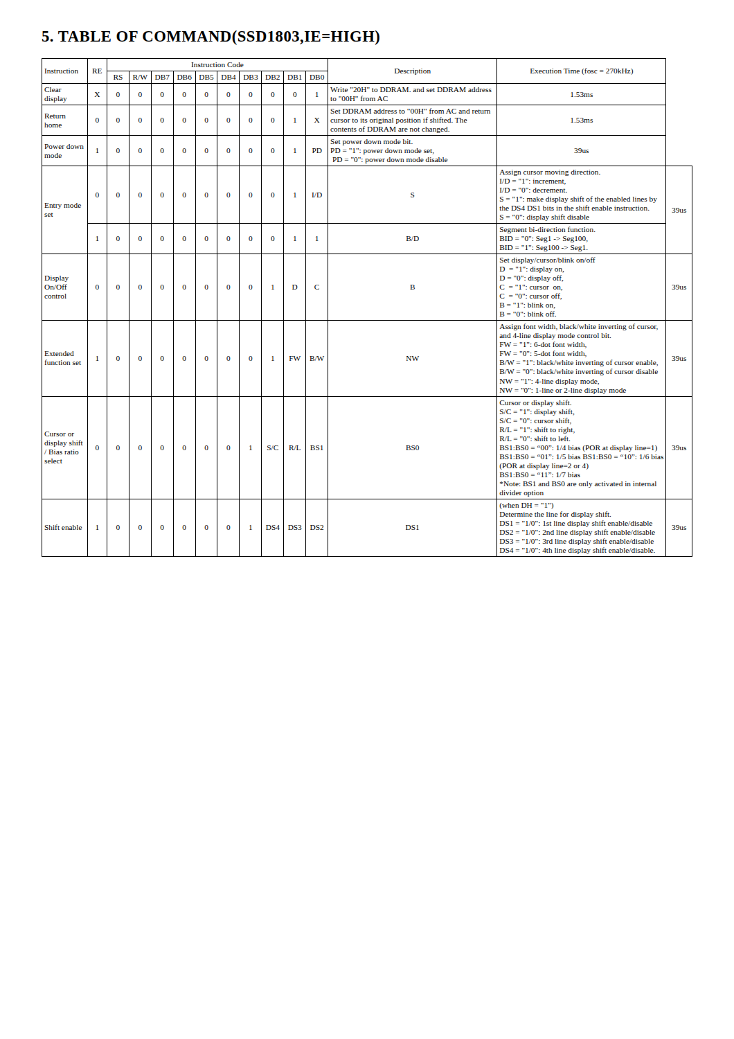5. TABLE OF COMMAND(SSD1803,IE=HIGH)
| Instruction | RE | Instruction Code | Description | Execution Time (fosc = 270kHz) |
| --- | --- | --- | --- | --- |
| RS | R/W | DB7 | DB6 | DB5 | DB4 | DB3 | DB2 | DB1 | DB0 |
| Clear display | X | 0 | 0 | 0 | 0 | 0 | 0 | 0 | 0 | 0 | 1 | Write "20H" to DDRAM. and set DDRAM address to "00H" from AC | 1.53ms |
| Return home | 0 | 0 | 0 | 0 | 0 | 0 | 0 | 0 | 0 | 1 | X | Set DDRAM address to "00H" from AC and return cursor to its original position if shifted. The contents of DDRAM are not changed. | 1.53ms |
| Power down mode | 1 | 0 | 0 | 0 | 0 | 0 | 0 | 0 | 0 | 1 | PD | Set power down mode bit. PD = "1": power down mode set, PD = "0": power down mode disable | 39us |
| Entry mode set | 0 | 0 | 0 | 0 | 0 | 0 | 0 | 0 | 0 | 1 | I/D | S | Assign cursor moving direction. I/D = "1": increment, I/D = "0": decrement. S = "1": make display shift of the enabled lines by the DS4 DS1 bits in the shift enable instruction. S = "0": display shift disable | 39us |
| 1 | 0 | 0 | 0 | 0 | 0 | 0 | 0 | 0 | 1 | 1 | B/D | Segment bi-direction function. BID = "0": Seg1 -> Seg100, BID = "1": Seg100 -> Seg1. |
| Display On/Off control | 0 | 0 | 0 | 0 | 0 | 0 | 0 | 0 | 1 | D | C | B | Set display/cursor/blink on/off D = "1": display on, D = "0": display off, C = "1": cursor on, C = "0": cursor off, B = "1": blink on, B = "0": blink off. | 39us |
| Extended function set | 1 | 0 | 0 | 0 | 0 | 0 | 0 | 0 | 1 | FW | B/W | NW | Assign font width, black/white inverting of cursor, and 4-line display mode control bit. FW = "1": 6-dot font width, FW = "0": 5-dot font width, B/W = "1": black/white inverting of cursor enable, B/W = "0": black/white inverting of cursor disable NW = "1": 4-line display mode, NW = "0": 1-line or 2-line display mode | 39us |
| Cursor or display shift / Bias ratio select | 0 | 0 | 0 | 0 | 0 | 0 | 0 | 1 | S/C | R/L | BS1 | BS0 | Cursor or display shift. S/C = "1": display shift, S/C = "0": cursor shift, R/L = "1": shift to right, R/L = "0": shift to left. BS1:BS0 = “00”: 1/4 bias (POR at display line=1) BS1:BS0 = “01”: 1/5 bias BS1:BS0 = “10”: 1/6 bias (POR at display line=2 or 4) BS1:BS0 = “11”: 1/7 bias *Note: BS1 and BS0 are only activated in internal divider option | 39us |
| Shift enable | 1 | 0 | 0 | 0 | 0 | 0 | 0 | 1 | DS4 | DS3 | DS2 | DS1 | (when DH = "1") Determine the line for display shift. DS1 = "1/0": 1st line display shift enable/disable DS2 = "1/0": 2nd line display shift enable/disable DS3 = "1/0": 3rd line display shift enable/disable DS4 = "1/0": 4th line display shift enable/disable. | 39us |